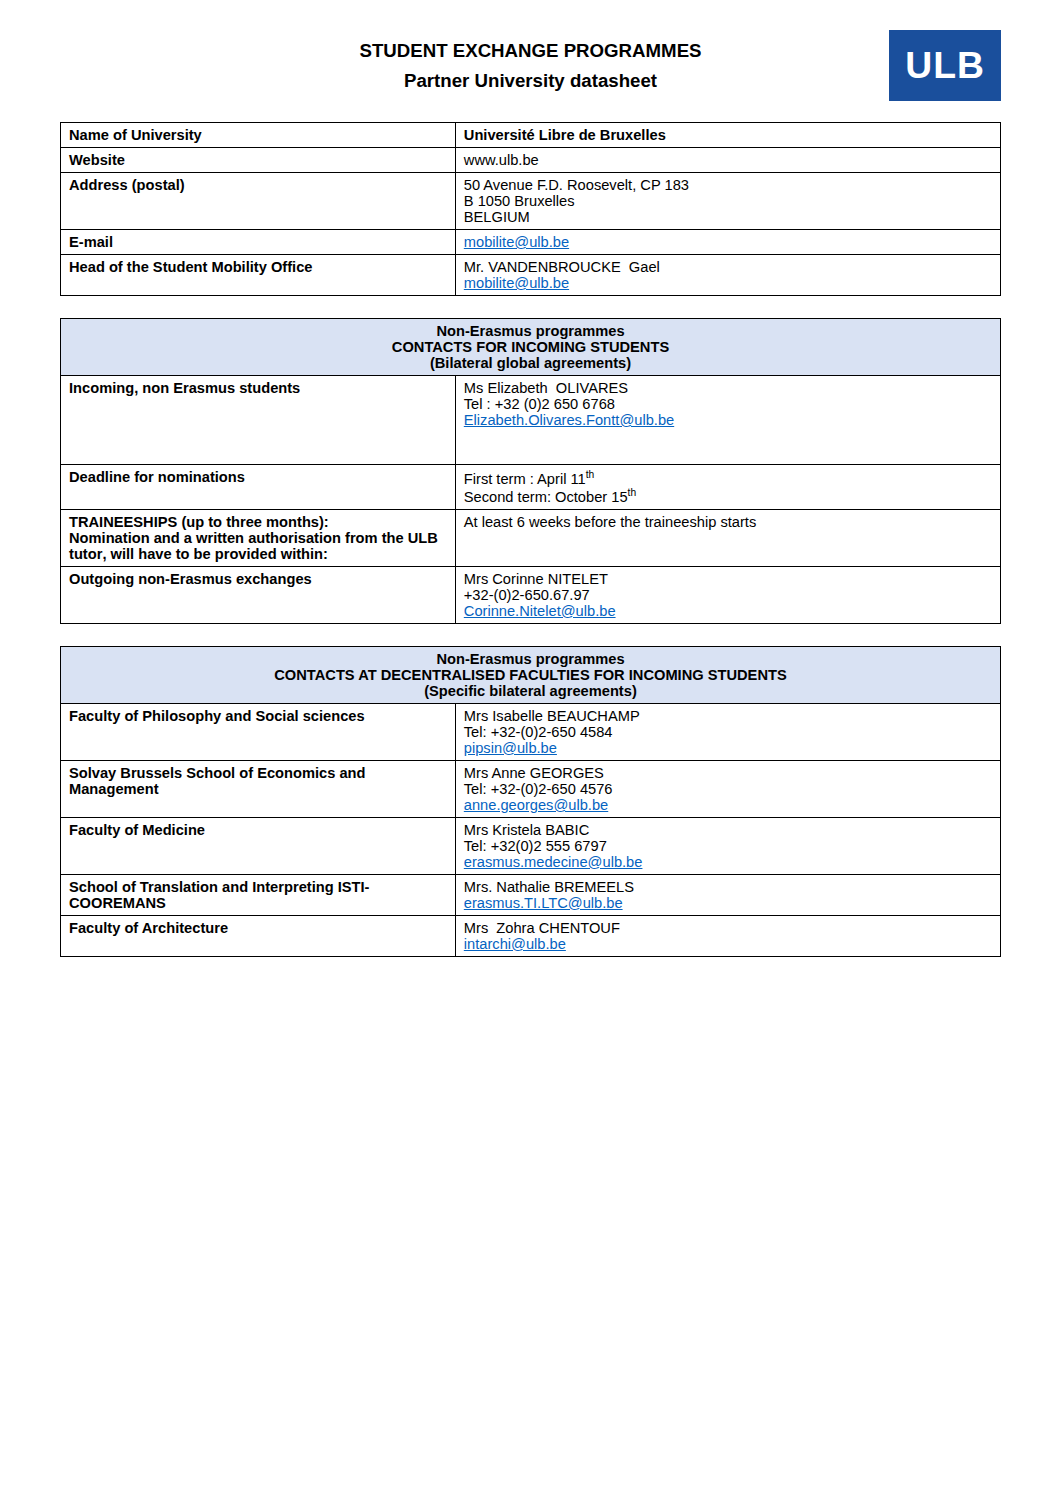ULB
STUDENT EXCHANGE PROGRAMMES
Partner University datasheet
| Name of University | Université Libre de Bruxelles |
| Website | www.ulb.be |
| Address (postal) | 50 Avenue F.D. Roosevelt, CP 183 B 1050 Bruxelles BELGIUM |
| E-mail | mobilite@ulb.be |
| Head of the Student Mobility Office | Mr. VANDENBROUCKE Gael mobilite@ulb.be |
| Non-Erasmus programmes CONTACTS FOR INCOMING STUDENTS (Bilateral global agreements) |
| Incoming, non Erasmus students | Ms Elizabeth OLIVARES Tel : +32 (0)2 650 6768 Elizabeth.Olivares.Fontt@ulb.be |
| Deadline for nominations | First term : April 11 th Second term: October 15 th |
| TRAINEESHIPS (up to three months): Nomination and a written authorisation from the ULB tutor , will have to be provided within: | At least 6 weeks before the traineeship starts |
| Outgoing non-Erasmus exchanges | Mrs Corinne NITELET +32-(0)2-650.67.97 Corinne.Nitelet@ulb.be |
| Non-Erasmus programmes CONTACTS AT DECENTRALISED FACULTIES FOR INCOMING STUDENTS (Specific bilateral agreements) |
| Faculty of Philosophy and Social sciences | Mrs Isabelle BEAUCHAMP Tel: +32-(0)2-650 4584 pipsin@ulb.be |
| Solvay Brussels School of Economics and Management | Mrs Anne GEORGES Tel: +32-(0)2-650 4576 anne.georges@ulb.be |
| Faculty of Medicine | Mrs Kristela BABIC Tel: +32(0)2 555 6797 erasmus.medecine@ulb.be |
| School of Translation and Interpreting ISTI-COOREMANS | Mrs. Nathalie BREMEELS erasmus.TI.LTC@ulb.be |
| Faculty of Architecture | Mrs Zohra CHENTOUF intarchi@ulb.be |